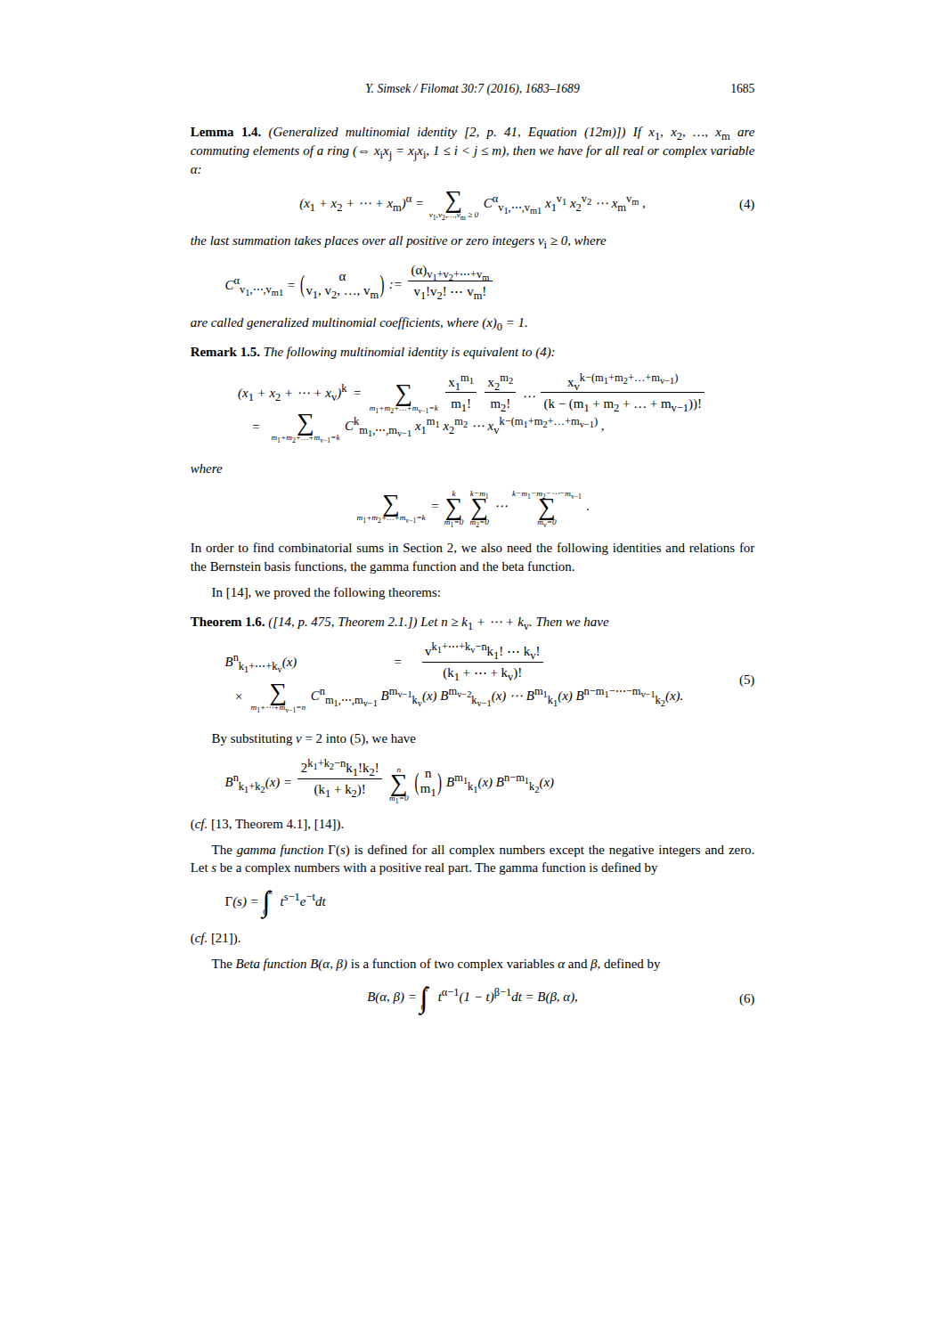Y. Simsek / Filomat 30:7 (2016), 1683–1689
1685
Lemma 1.4. (Generalized multinomial identity [2, p. 41, Equation (12m)]) If x1, x2, …, xm are commuting elements of a ring (⇔ xixj = xjxi, 1 ≤ i < j ≤ m), then we have for all real or complex variable α:
(x1 + x2 + ⋯ + xm)α = ∑ v1,v2,…,vm ≥ 0 Cαv1,⋯,vm1 x1v1 x2v2 ⋯ xmvm , (4)
the last summation takes places over all positive or zero integers vi ≥ 0, where
Cαv1,⋯,vm1 = αv1, v2, …, vm := (α)v1+v2+⋯+vm v1!v2! ⋯ vm!
are called generalized multinomial coefficients, where (x)0 = 1.
Remark 1.5. The following multinomial identity is equivalent to (4):
(x1 + x2 + ⋯ + xv)k = ∑ m1+m2+…+mv−1=k x1m1 m1! x2m2 m2! ⋯ xvk−(m1+m2+…+mv−1)(k − (m1 + m2 + … + mv−1))! = ∑ m1+m2+…+mv−1=k Ckm1,⋯,mv−1 x1m1 x2m2 ⋯ xvk−(m1+m2+…+mv−1) ,
where
∑ m1+m2+…+mv−1=k = k ∑ m1=0 k−m1 ∑ m2=0 ⋯ k−m1−m2−⋯−mv−1 ∑ mv=0 .
In order to find combinatorial sums in Section 2, we also need the following identities and relations for the Bernstein basis functions, the gamma function and the beta function.
In [14], we proved the following theorems:
Theorem 1.6. ([14, p. 475, Theorem 2.1.]) Let n ≥ k1 + ⋯ + kv. Then we have
(5) Bnk1+⋯+kv(x) = vk1+⋯+kv−nk1! ⋯ kv!(k1 + ⋯ + kv)! × ∑ m1+⋯+mv−1=n Cnm1,⋯,mv−1 Bmv−1kv(x) Bmv−2kv−1(x) ⋯ Bm1k1(x) Bn−m1−⋯−mv−1k2(x).
By substituting v = 2 into (5), we have
Bnk1+k2(x) = 2k1+k2−nk1!k2!(k1 + k2)! n ∑ m1=0 nm1 Bm1k1(x) Bn−m1k2(x)
(cf. [13, Theorem 4.1], [14]).
The gamma function Γ(s) is defined for all complex numbers except the negative integers and zero. Let s be a complex numbers with a positive real part. The gamma function is defined by
Γ(s) = ∫ ∞ 0 ts−1e−tdt
(cf. [21]).
The Beta function B(α, β) is a function of two complex variables α and β, defined by
B(α, β) = ∫ 1 0 tα−1(1 − t)β−1dt = B(β, α), (6)